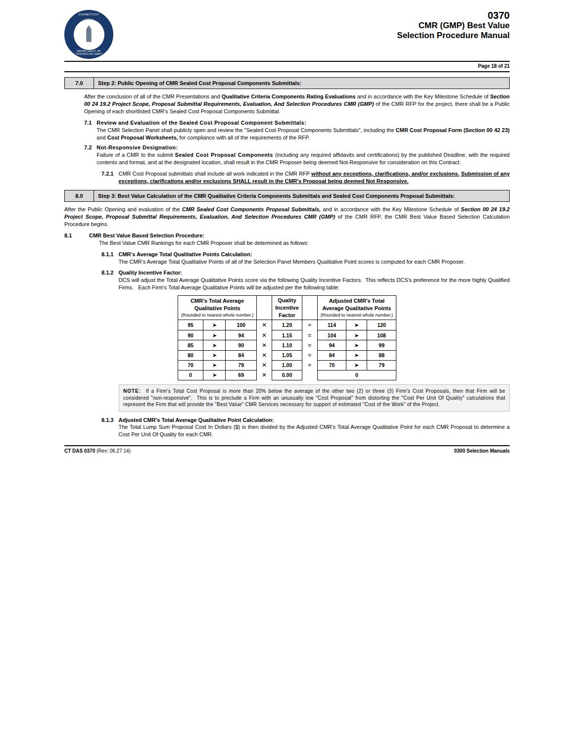CONNECTICUT DEPARTMENT OF ADMINISTRATIVE SERVICES
0370
CMR (GMP) Best Value
Selection Procedure Manual
Page 18 of 21
7.0
Step 2: Public Opening of CMR Sealed Cost Proposal Components Submittals:
After the conclusion of all of the CMR Presentations and Qualitative Criteria Components Rating Evaluations and in accordance with the Key Milestone Schedule of Section 00 24 19.2 Project Scope, Proposal Submittal Requirements, Evaluation, And Selection Procedures CMR (GMP) of the CMR RFP for the project, there shall be a Public Opening of each shortlisted CMR's Sealed Cost Proposal Components Submittal.
7.1
Review and Evaluation of the Sealed Cost Proposal Component Submittals:
The CMR Selection Panel shall publicly open and review the "Sealed Cost Proposal Components Submittals", including the CMR Cost Proposal Form (Section 00 42 23) and Cost Proposal Worksheets, for compliance with all of the requirements of the RFP.
7.2
Not-Responsive Designation:
Failure of a CMR to the submit Sealed Cost Proposal Components (including any required affidavits and certifications) by the published Deadline, with the required contents and format, and at the designated location, shall result in the CMR Proposer being deemed Not-Responsive for consideration on this Contract.
7.2.1
CMR Cost Proposal submittals shall include all work indicated in the CMR RFP without any exceptions, clarifications, and/or exclusions. Submission of any exceptions, clarifications and/or exclusions SHALL result in the CMR's Proposal being deemed Not Responsive.
8.0
Step 3: Best Value Calculation of the CMR Qualitative Criteria Components Submittals and Sealed Cost Components Proposal Submittals:
After the Public Opening and evaluation of the CMR Sealed Cost Components Proposal Submittals, and in accordance with the Key Milestone Schedule of Section 00 24 19.2 Project Scope, Proposal Submittal Requirements, Evaluation, And Selection Procedures CMR (GMP) of the CMR RFP, the CMR Best Value Based Selection Calculation Procedure begins.
8.1
CMR Best Value Based Selection Procedure:
The Best Value CMR Rankings for each CMR Proposer shall be determined as follows:
8.1.1
CMR's Average Total Qualitative Points Calculation:
The CMR's Average Total Qualitative Points of all of the Selection Panel Members Qualitative Point scores is computed for each CMR Proposer.
8.1.2
Quality Incentive Factor:
DCS will adjust the Total Average Qualitative Points score via the following Quality Incentive Factors. This reflects DCS's preference for the more highly Qualified Firms. Each Firm's Total Average Qualitative Points will be adjusted per the following table:
| CMR's Total Average Qualitative Points (Rounded to nearest whole number.) | | Quality Incentive Factor | | Adjusted CMR's Total Average Qualitative Points (Rounded to nearest whole number.) |
| --- | --- | --- | --- | --- |
| 95 | ➤ | 100 | ✕ | 1.20 | = | 114 | ➤ | 120 |
| 90 | ➤ | 94 | ✕ | 1.15 | = | 104 | ➤ | 108 |
| 85 | ➤ | 90 | ✕ | 1.10 | = | 94 | ➤ | 99 |
| 80 | ➤ | 84 | ✕ | 1.05 | = | 84 | ➤ | 88 |
| 70 | ➤ | 79 | ✕ | 1.00 | = | 70 | ➤ | 79 |
| 0 | ➤ | 69 | ✕ | 0.00 | | 0 |
NOTE: If a Firm's Total Cost Proposal is more than 20% below the average of the other two (2) or three (3) Firm's Cost Proposals, then that Firm will be considered "non-responsive". This is to preclude a Firm with an unusually low "Cost Proposal" from distorting the "Cost Per Unit Of Quality" calculations that represent the Firm that will provide the "Best Value" CMR Services necessary for support of estimated "Cost of the Work" of the Project.
8.1.3
Adjusted CMR's Total Average Qualitative Point Calculation:
The Total Lump Sum Proposal Cost In Dollars ($) is then divided by the Adjusted CMR's Total Average Qualitative Point for each CMR Proposal to determine a Cost Per Unit Of Quality for each CMR.
CT DAS 0370 (Rev: 06.27.14)
0300 Selection Manuals